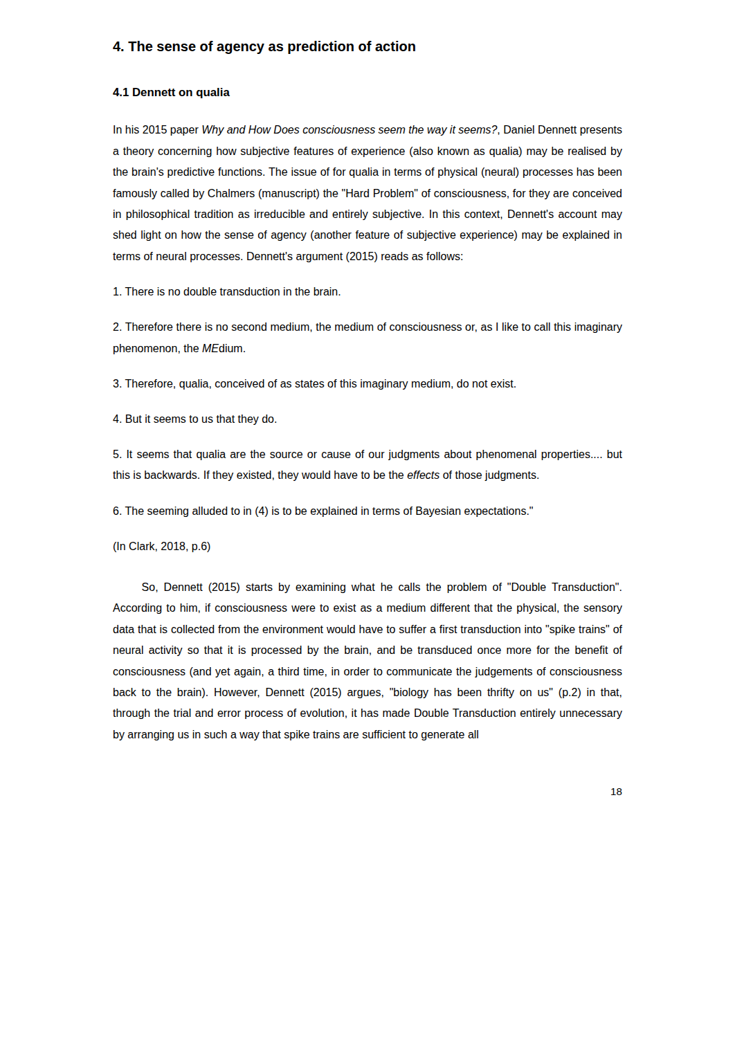4. The sense of agency as prediction of action
4.1 Dennett on qualia
In his 2015 paper Why and How Does consciousness seem the way it seems?, Daniel Dennett presents a theory concerning how subjective features of experience (also known as qualia) may be realised by the brain's predictive functions. The issue of for qualia in terms of physical (neural) processes has been famously called by Chalmers (manuscript) the "Hard Problem" of consciousness, for they are conceived in philosophical tradition as irreducible and entirely subjective. In this context, Dennett's account may shed light on how the sense of agency (another feature of subjective experience) may be explained in terms of neural processes. Dennett's argument (2015) reads as follows:
1. There is no double transduction in the brain.
2. Therefore there is no second medium, the medium of consciousness or, as I like to call this imaginary phenomenon, the MEdium.
3. Therefore, qualia, conceived of as states of this imaginary medium, do not exist.
4. But it seems to us that they do.
5. It seems that qualia are the source or cause of our judgments about phenomenal properties.... but this is backwards. If they existed, they would have to be the effects of those judgments.
6. The seeming alluded to in (4) is to be explained in terms of Bayesian expectations."
(In Clark, 2018, p.6)
So, Dennett (2015) starts by examining what he calls the problem of "Double Transduction". According to him, if consciousness were to exist as a medium different that the physical, the sensory data that is collected from the environment would have to suffer a first transduction into "spike trains" of neural activity so that it is processed by the brain, and be transduced once more for the benefit of consciousness (and yet again, a third time, in order to communicate the judgements of consciousness back to the brain). However, Dennett (2015) argues, "biology has been thrifty on us" (p.2) in that, through the trial and error process of evolution, it has made Double Transduction entirely unnecessary by arranging us in such a way that spike trains are sufficient to generate all
18